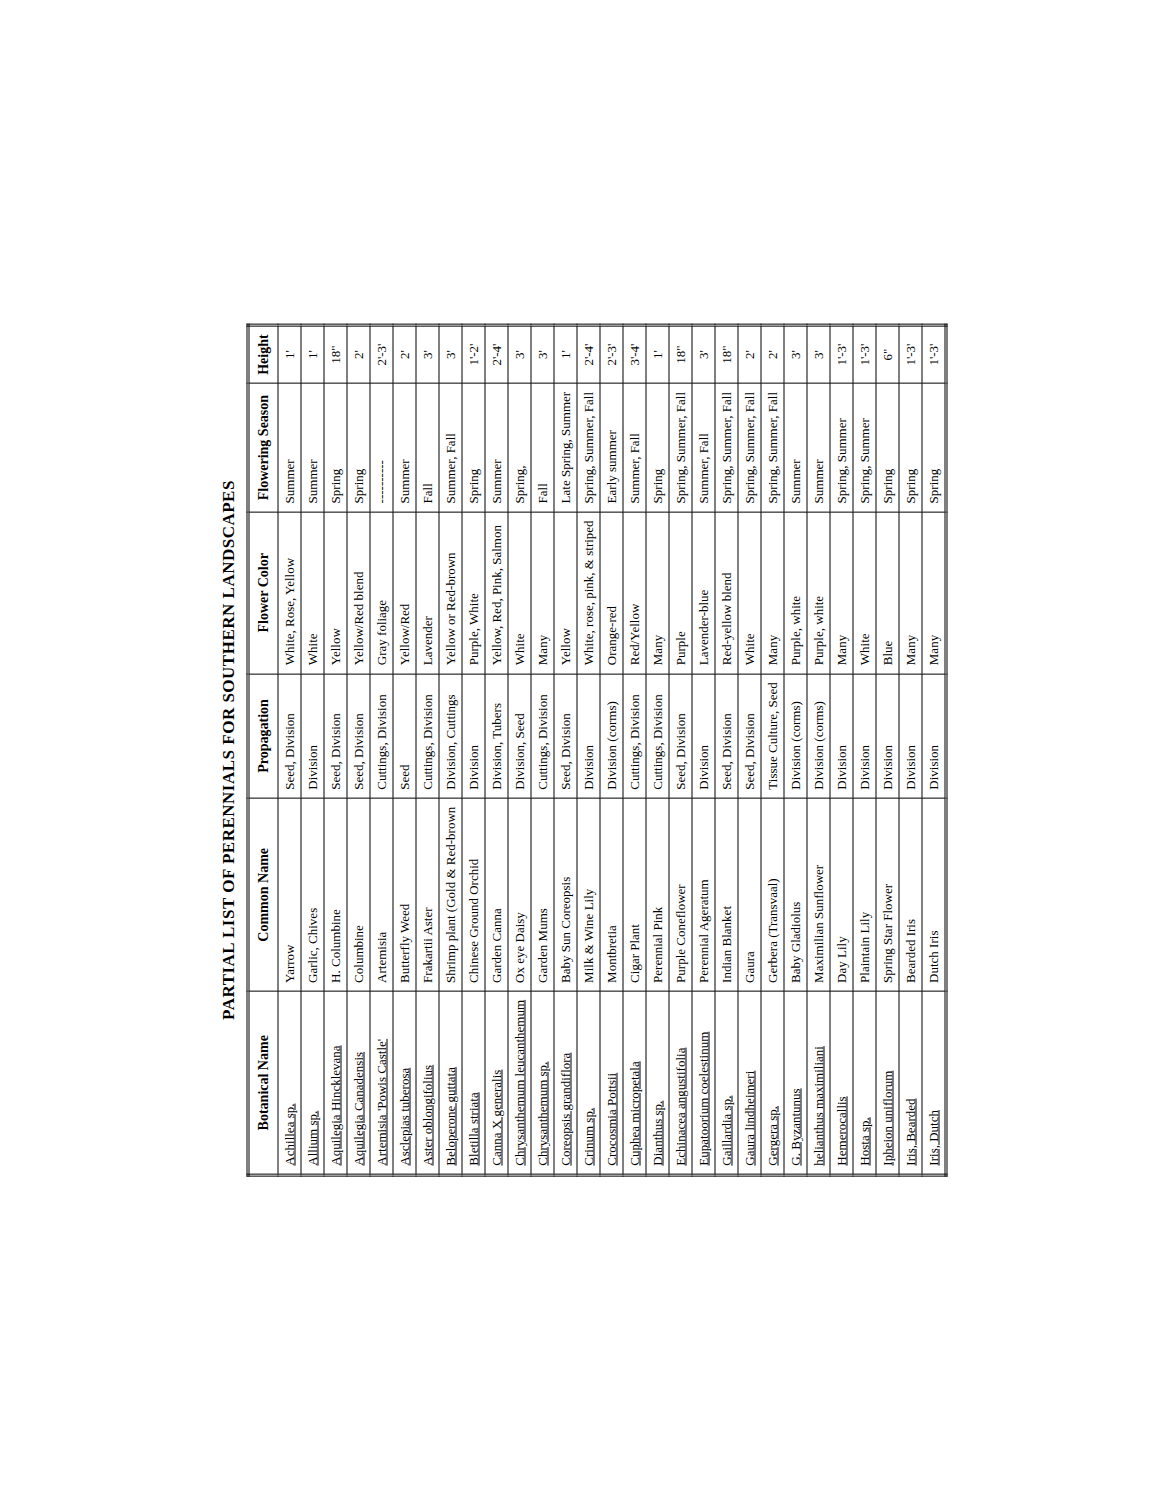PARTIAL LIST OF PERENNIALS FOR SOUTHERN LANDSCAPES
| Botanical Name | Common Name | Propagation | Flower Color | Flowering Season | Height |
| --- | --- | --- | --- | --- | --- |
| Achillea sp. | Yarrow | Seed, Division | White, Rose, Yellow | Summer | 1' |
| Allium sp. | Garlic, Chives | Division | White | Summer | 1' |
| Aquilegia Hincklevana | H. Columbine | Seed, Division | Yellow | Spring | 18" |
| Aquilegia Canadensis | Columbine | Seed, Division | Yellow/Red blend | Spring | 2' |
| Artemisia 'Powis Castle' | Artemisia | Cuttings, Division | Gray foliage | ---------- | 2'-3' |
| Asclepias tuberosa | Butterfly Weed | Seed | Yellow/Red | Summer | 2' |
| Aster oblongifolius | Frakartii Aster | Cuttings, Division | Lavender | Fall | 3' |
| Beloperone guttata | Shrimp plant (Gold & Red-brown | Division, Cuttings | Yellow or Red-brown | Summer, Fall | 3' |
| Bletilla striata | Chinese Ground Orchid | Division | Purple, White | Spring | 1'-2' |
| Canna X generalis | Garden Canna | Division, Tubers | Yellow, Red, Pink, Salmon | Summer | 2'-4' |
| Chrysanthemum leucanthemum | Ox eye Daisy | Division, Seed | White | Spring, | 3' |
| Chrysanthemum sp. | Garden Mums | Cuttings, Division | Many | Fall | 3' |
| Coreopsis grandiflora | Baby Sun Coreopsis | Seed, Division | Yellow | Late Spring, Summer | 1' |
| Crinum sp. | Milk & Wine Lily | Division | White, rose, pink, & striped | Spring, Summer, Fall | 2'-4' |
| Crocosmia Pottsii | Montbretia | Division (corms) | Orange-red | Early summer | 2'-3' |
| Cuphea micropetala | Cigar Plant | Cuttings, Division | Red/Yellow | Summer, Fall | 3'-4' |
| Dianthus sp. | Perennial Pink | Cuttings, Division | Many | Spring | 1' |
| Echinacea angustifolia | Purple Coneflower | Seed, Division | Purple | Spring, Summer, Fall | 18" |
| Eupatoorium coelestinum | Perennial Ageratum | Division | Lavender-blue | Summer, Fall | 3' |
| Gaillardia sp. | Indian Blanket | Seed, Division | Red-yellow blend | Spring, Summer, Fall | 18" |
| Gaura lindheimeri | Gaura | Seed, Division | White | Spring, Summer, Fall | 2' |
| Gergera sp. | Gerbera (Transvaal) | Tissue Culture, Seed | Many | Spring, Summer, Fall | 2' |
| G. Byzantunus | Baby Gladiolus | Division (corms) | Purple, white | Summer | 3' |
| helianthus maximiliani | Maximilian Sunflower | Division (corms) | Purple, white | Summer | 3' |
| Hemerocallis | Day Lily | Division | Many | Spring, Summer | 1'-3' |
| Hosta sp. | Plaintain Lily | Division | White | Spring, Summer | 1'-3' |
| Ipheion uniflorum | Spring Star Flower | Division | Blue | Spring | 6" |
| Iris, Bearded | Bearded Iris | Division | Many | Spring | 1'-3' |
| Iris, Dutch | Dutch Iris | Division | Many | Spring | 1'-3' |